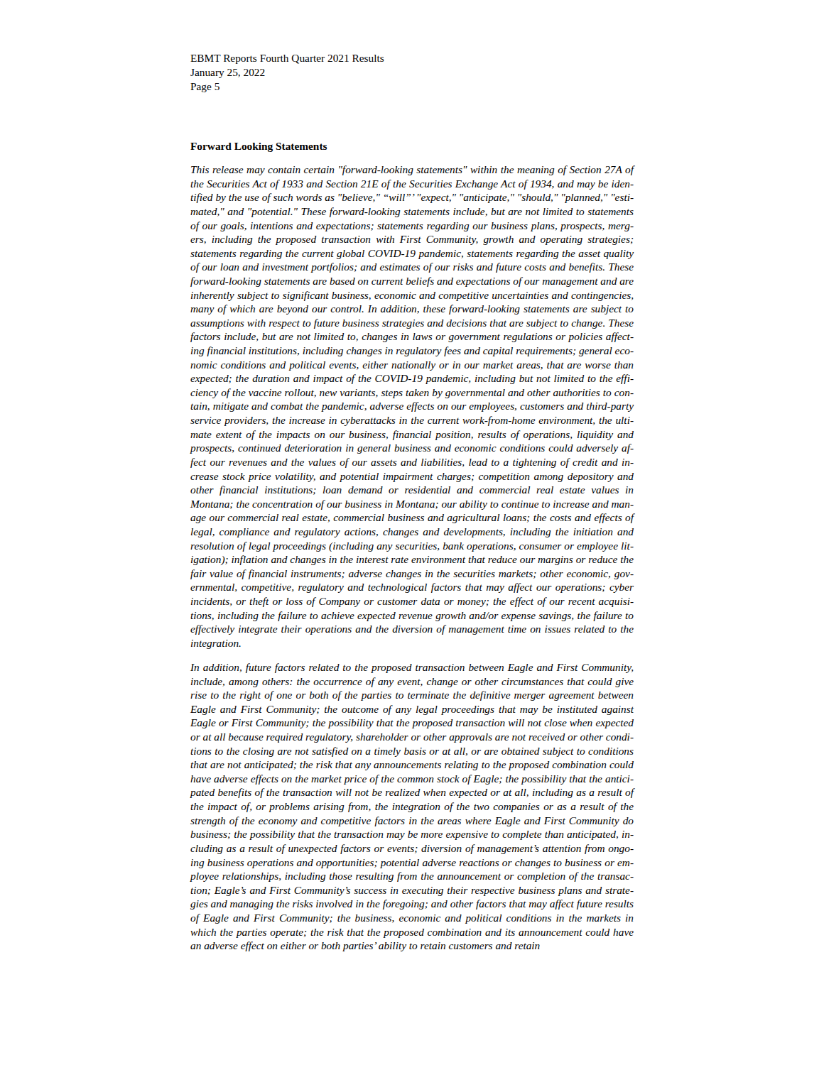EBMT Reports Fourth Quarter 2021 Results
January 25, 2022
Page 5
Forward Looking Statements
This release may contain certain "forward-looking statements" within the meaning of Section 27A of the Securities Act of 1933 and Section 21E of the Securities Exchange Act of 1934, and may be identified by the use of such words as "believe," “will”’ "expect," "anticipate," "should," "planned," "estimated," and "potential." These forward-looking statements include, but are not limited to statements of our goals, intentions and expectations; statements regarding our business plans, prospects, mergers, including the proposed transaction with First Community, growth and operating strategies; statements regarding the current global COVID-19 pandemic, statements regarding the asset quality of our loan and investment portfolios; and estimates of our risks and future costs and benefits. These forward-looking statements are based on current beliefs and expectations of our management and are inherently subject to significant business, economic and competitive uncertainties and contingencies, many of which are beyond our control. In addition, these forward-looking statements are subject to assumptions with respect to future business strategies and decisions that are subject to change. These factors include, but are not limited to, changes in laws or government regulations or policies affecting financial institutions, including changes in regulatory fees and capital requirements; general economic conditions and political events, either nationally or in our market areas, that are worse than expected; the duration and impact of the COVID-19 pandemic, including but not limited to the efficiency of the vaccine rollout, new variants, steps taken by governmental and other authorities to contain, mitigate and combat the pandemic, adverse effects on our employees, customers and third-party service providers, the increase in cyberattacks in the current work-from-home environment, the ultimate extent of the impacts on our business, financial position, results of operations, liquidity and prospects, continued deterioration in general business and economic conditions could adversely affect our revenues and the values of our assets and liabilities, lead to a tightening of credit and increase stock price volatility, and potential impairment charges; competition among depository and other financial institutions; loan demand or residential and commercial real estate values in Montana; the concentration of our business in Montana; our ability to continue to increase and manage our commercial real estate, commercial business and agricultural loans; the costs and effects of legal, compliance and regulatory actions, changes and developments, including the initiation and resolution of legal proceedings (including any securities, bank operations, consumer or employee litigation); inflation and changes in the interest rate environment that reduce our margins or reduce the fair value of financial instruments; adverse changes in the securities markets; other economic, governmental, competitive, regulatory and technological factors that may affect our operations; cyber incidents, or theft or loss of Company or customer data or money; the effect of our recent acquisitions, including the failure to achieve expected revenue growth and/or expense savings, the failure to effectively integrate their operations and the diversion of management time on issues related to the integration.
In addition, future factors related to the proposed transaction between Eagle and First Community, include, among others: the occurrence of any event, change or other circumstances that could give rise to the right of one or both of the parties to terminate the definitive merger agreement between Eagle and First Community; the outcome of any legal proceedings that may be instituted against Eagle or First Community; the possibility that the proposed transaction will not close when expected or at all because required regulatory, shareholder or other approvals are not received or other conditions to the closing are not satisfied on a timely basis or at all, or are obtained subject to conditions that are not anticipated; the risk that any announcements relating to the proposed combination could have adverse effects on the market price of the common stock of Eagle; the possibility that the anticipated benefits of the transaction will not be realized when expected or at all, including as a result of the impact of, or problems arising from, the integration of the two companies or as a result of the strength of the economy and competitive factors in the areas where Eagle and First Community do business; the possibility that the transaction may be more expensive to complete than anticipated, including as a result of unexpected factors or events; diversion of management’s attention from ongoing business operations and opportunities; potential adverse reactions or changes to business or employee relationships, including those resulting from the announcement or completion of the transaction; Eagle’s and First Community’s success in executing their respective business plans and strategies and managing the risks involved in the foregoing; and other factors that may affect future results of Eagle and First Community; the business, economic and political conditions in the markets in which the parties operate; the risk that the proposed combination and its announcement could have an adverse effect on either or both parties’ ability to retain customers and retain